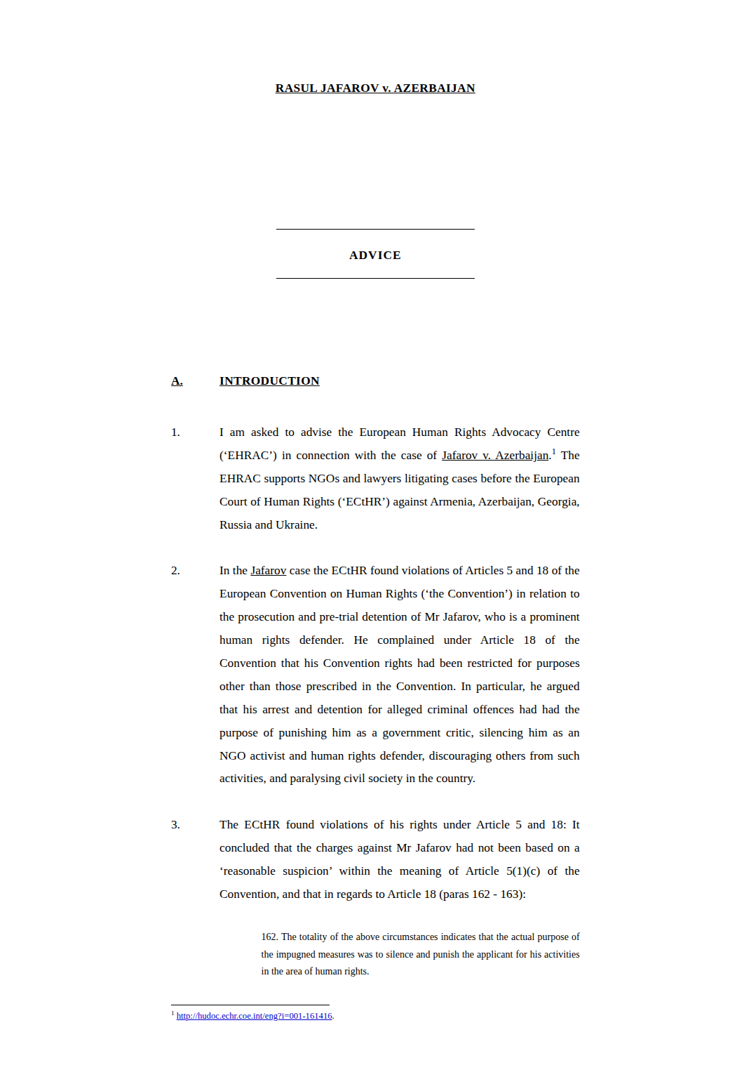RASUL JAFAROV v. AZERBAIJAN
ADVICE
A. INTRODUCTION
1. I am asked to advise the European Human Rights Advocacy Centre (‘EHRAC’) in connection with the case of Jafarov v. Azerbaijan.1 The EHRAC supports NGOs and lawyers litigating cases before the European Court of Human Rights (‘ECtHR’) against Armenia, Azerbaijan, Georgia, Russia and Ukraine.
2. In the Jafarov case the ECtHR found violations of Articles 5 and 18 of the European Convention on Human Rights (‘the Convention’) in relation to the prosecution and pre-trial detention of Mr Jafarov, who is a prominent human rights defender. He complained under Article 18 of the Convention that his Convention rights had been restricted for purposes other than those prescribed in the Convention. In particular, he argued that his arrest and detention for alleged criminal offences had had the purpose of punishing him as a government critic, silencing him as an NGO activist and human rights defender, discouraging others from such activities, and paralysing civil society in the country.
3. The ECtHR found violations of his rights under Article 5 and 18: It concluded that the charges against Mr Jafarov had not been based on a ‘reasonable suspicion’ within the meaning of Article 5(1)(c) of the Convention, and that in regards to Article 18 (paras 162 - 163):
162. The totality of the above circumstances indicates that the actual purpose of the impugned measures was to silence and punish the applicant for his activities in the area of human rights.
1 http://hudoc.echr.coe.int/eng?i=001-161416.